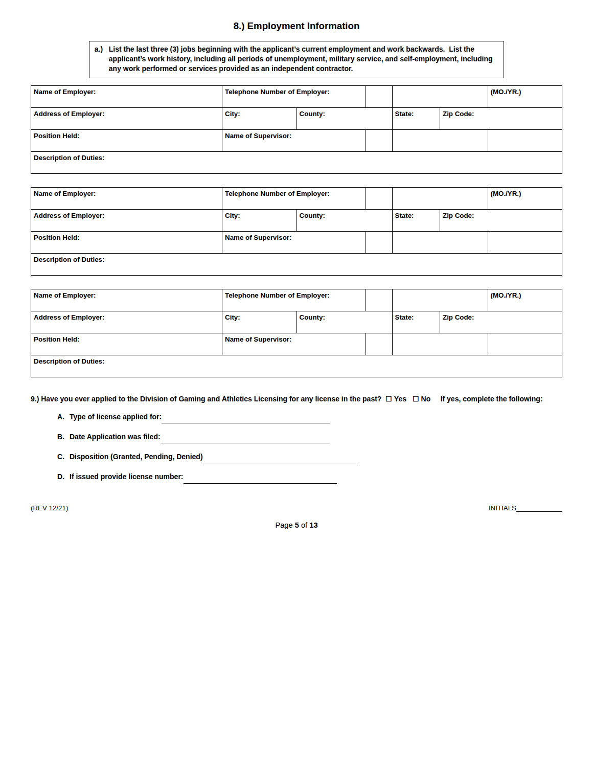8.) Employment Information
a.) List the last three (3) jobs beginning with the applicant’s current employment and work backwards. List the applicant’s work history, including all periods of unemployment, military service, and self-employment, including any work performed or services provided as an independent contractor.
| Name of Employer: | Telephone Number of Employer: | | | (MO./YR.) |
| Address of Employer: | City: | County: | State: | Zip Code: |
| Position Held: | Name of Supervisor: | | | |
| Description of Duties: |
| Name of Employer: | Telephone Number of Employer: | | | (MO./YR.) |
| Address of Employer: | City: | County: | State: | Zip Code: |
| Position Held: | Name of Supervisor: | | | |
| Description of Duties: |
| Name of Employer: | Telephone Number of Employer: | | | (MO./YR.) |
| Address of Employer: | City: | County: | State: | Zip Code: |
| Position Held: | Name of Supervisor: | | | |
| Description of Duties: |
9.) Have you ever applied to the Division of Gaming and Athletics Licensing for any license in the past? ☐ Yes ☐ No If yes, complete the following:
Type of license applied for:
Date Application was filed:
Disposition (Granted, Pending, Denied)
If issued provide license number:
(REV 12/21) INITIALS
Page 5 of 13